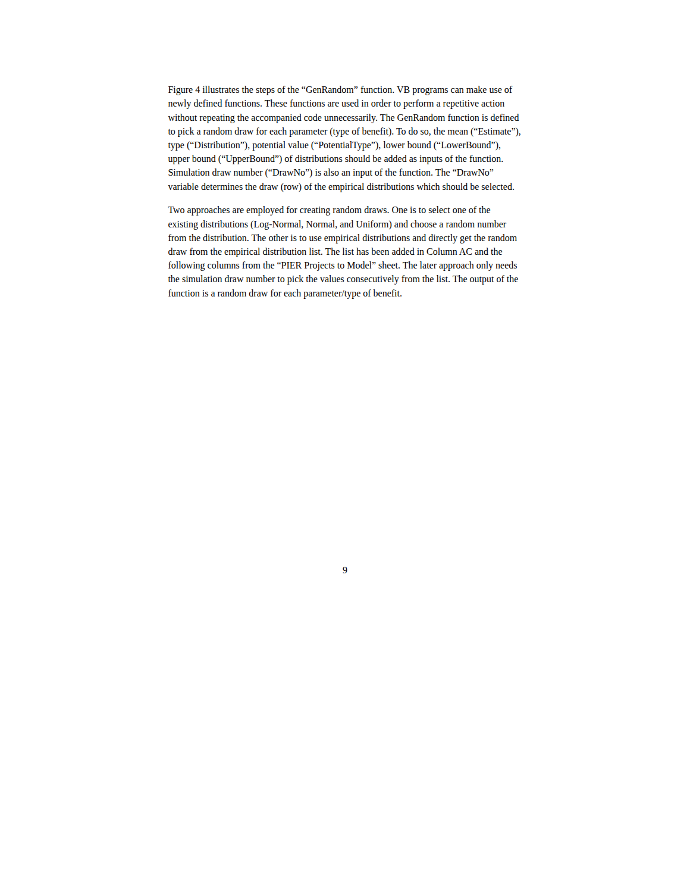Figure 4 illustrates the steps of the “GenRandom” function. VB programs can make use of newly defined functions. These functions are used in order to perform a repetitive action without repeating the accompanied code unnecessarily. The GenRandom function is defined to pick a random draw for each parameter (type of benefit). To do so, the mean (“Estimate”), type (“Distribution”), potential value (“PotentialType”), lower bound (“LowerBound”), upper bound (“UpperBound”) of distributions should be added as inputs of the function. Simulation draw number (“DrawNo”) is also an input of the function. The “DrawNo” variable determines the draw (row) of the empirical distributions which should be selected.
Two approaches are employed for creating random draws. One is to select one of the existing distributions (Log-Normal, Normal, and Uniform) and choose a random number from the distribution. The other is to use empirical distributions and directly get the random draw from the empirical distribution list. The list has been added in Column AC and the following columns from the “PIER Projects to Model” sheet. The later approach only needs the simulation draw number to pick the values consecutively from the list. The output of the function is a random draw for each parameter/type of benefit.
9